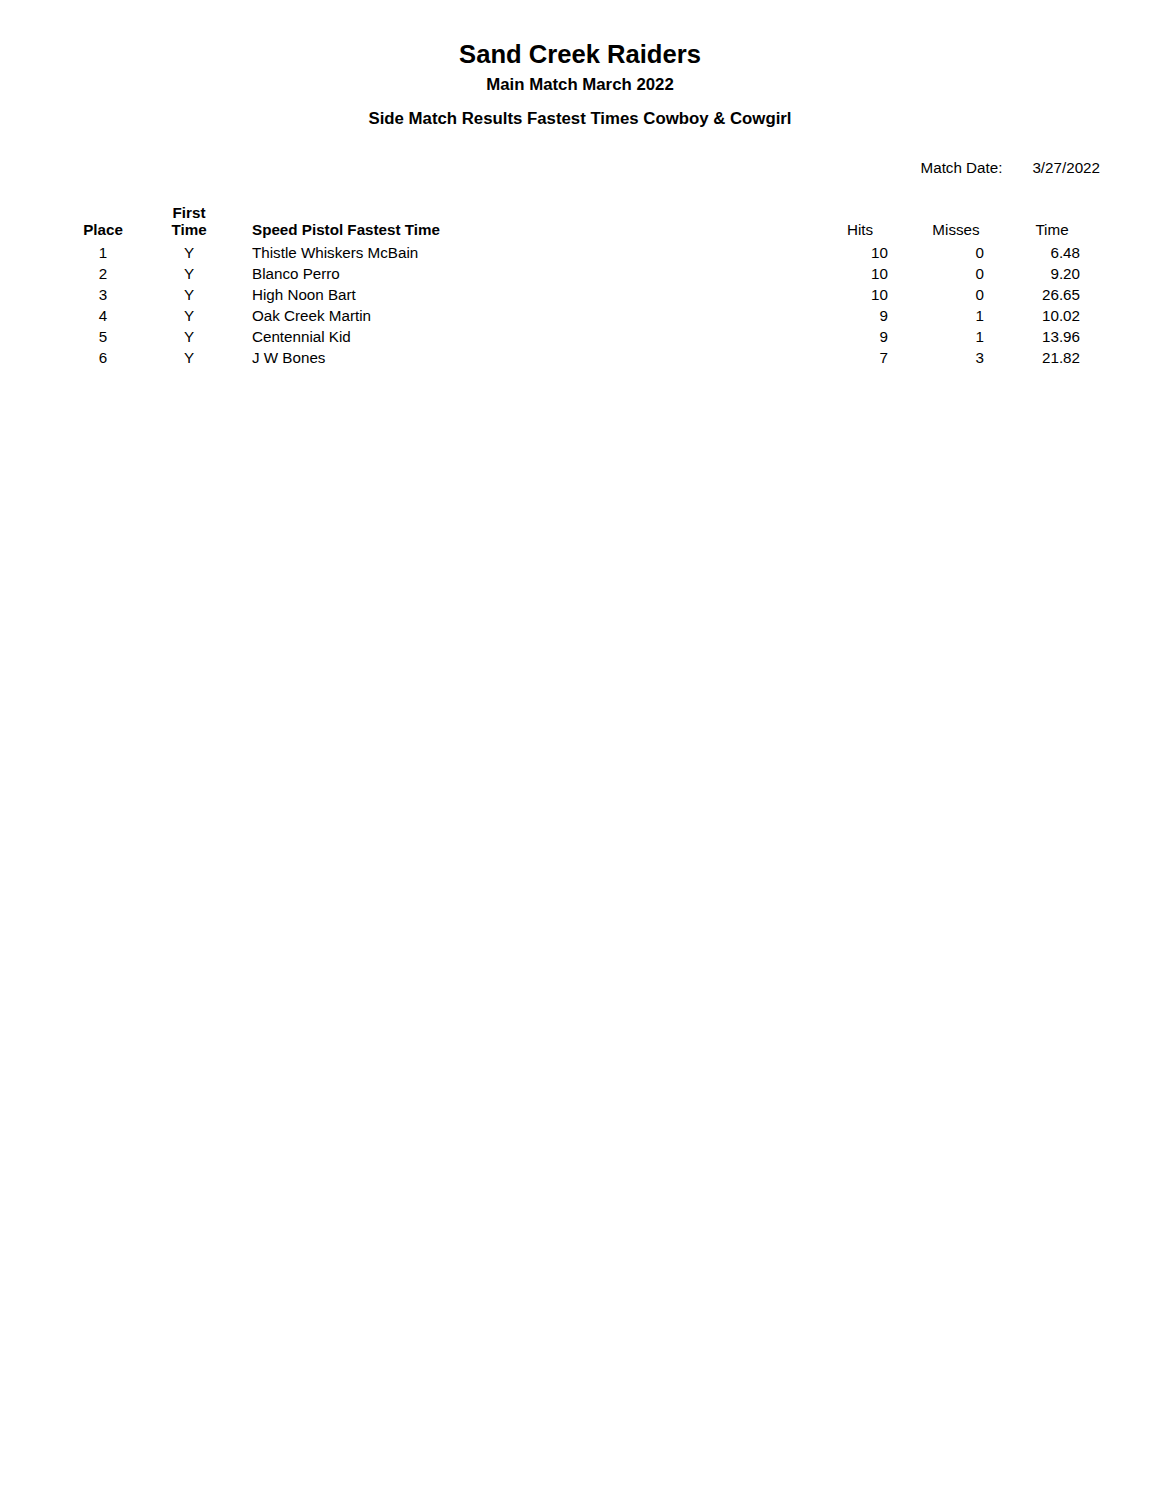Sand Creek Raiders
Main Match March 2022
Side Match Results Fastest Times Cowboy & Cowgirl
Match Date: 3/27/2022
| Place | First Time | Speed Pistol Fastest Time | Hits | Misses | Time |
| --- | --- | --- | --- | --- | --- |
| 1 | Y | Thistle Whiskers McBain | 10 | 0 | 6.48 |
| 2 | Y | Blanco Perro | 10 | 0 | 9.20 |
| 3 | Y | High Noon Bart | 10 | 0 | 26.65 |
| 4 | Y | Oak Creek Martin | 9 | 1 | 10.02 |
| 5 | Y | Centennial Kid | 9 | 1 | 13.96 |
| 6 | Y | J W Bones | 7 | 3 | 21.82 |